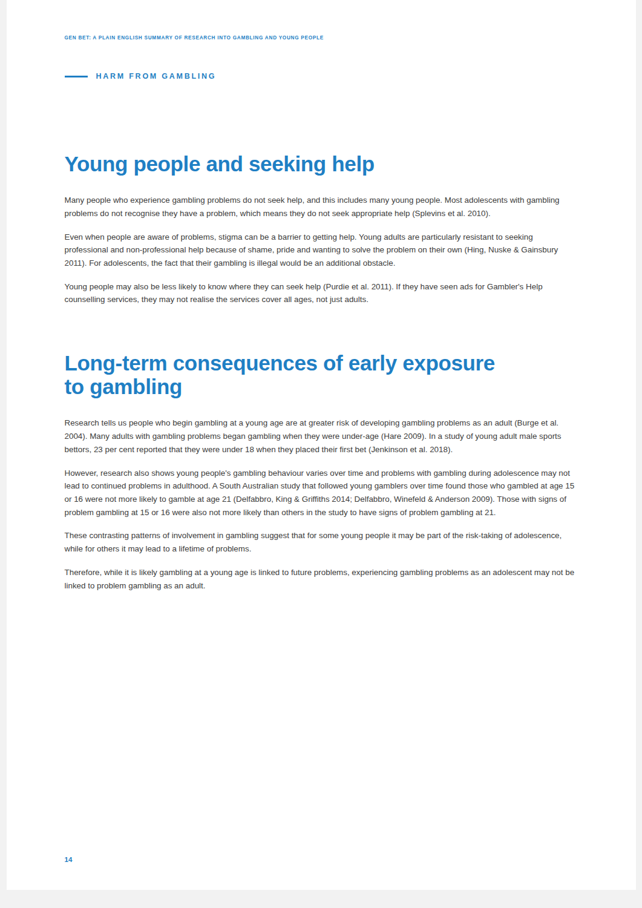Gen Bet: A Plain English Summary of Research into Gambling and Young People
Harm from gambling
Young people and seeking help
Many people who experience gambling problems do not seek help, and this includes many young people. Most adolescents with gambling problems do not recognise they have a problem, which means they do not seek appropriate help (Splevins et al. 2010).
Even when people are aware of problems, stigma can be a barrier to getting help. Young adults are particularly resistant to seeking professional and non-professional help because of shame, pride and wanting to solve the problem on their own (Hing, Nuske & Gainsbury 2011). For adolescents, the fact that their gambling is illegal would be an additional obstacle.
Young people may also be less likely to know where they can seek help (Purdie et al. 2011). If they have seen ads for Gambler's Help counselling services, they may not realise the services cover all ages, not just adults.
Long-term consequences of early exposure
to gambling
Research tells us people who begin gambling at a young age are at greater risk of developing gambling problems as an adult (Burge et al. 2004). Many adults with gambling problems began gambling when they were under-age (Hare 2009). In a study of young adult male sports bettors, 23 per cent reported that they were under 18 when they placed their first bet (Jenkinson et al. 2018).
However, research also shows young people's gambling behaviour varies over time and problems with gambling during adolescence may not lead to continued problems in adulthood. A South Australian study that followed young gamblers over time found those who gambled at age 15 or 16 were not more likely to gamble at age 21 (Delfabbro, King & Griffiths 2014; Delfabbro, Winefeld & Anderson 2009). Those with signs of problem gambling at 15 or 16 were also not more likely than others in the study to have signs of problem gambling at 21.
These contrasting patterns of involvement in gambling suggest that for some young people it may be part of the risk-taking of adolescence, while for others it may lead to a lifetime of problems.
Therefore, while it is likely gambling at a young age is linked to future problems, experiencing gambling problems as an adolescent may not be linked to problem gambling as an adult.
14